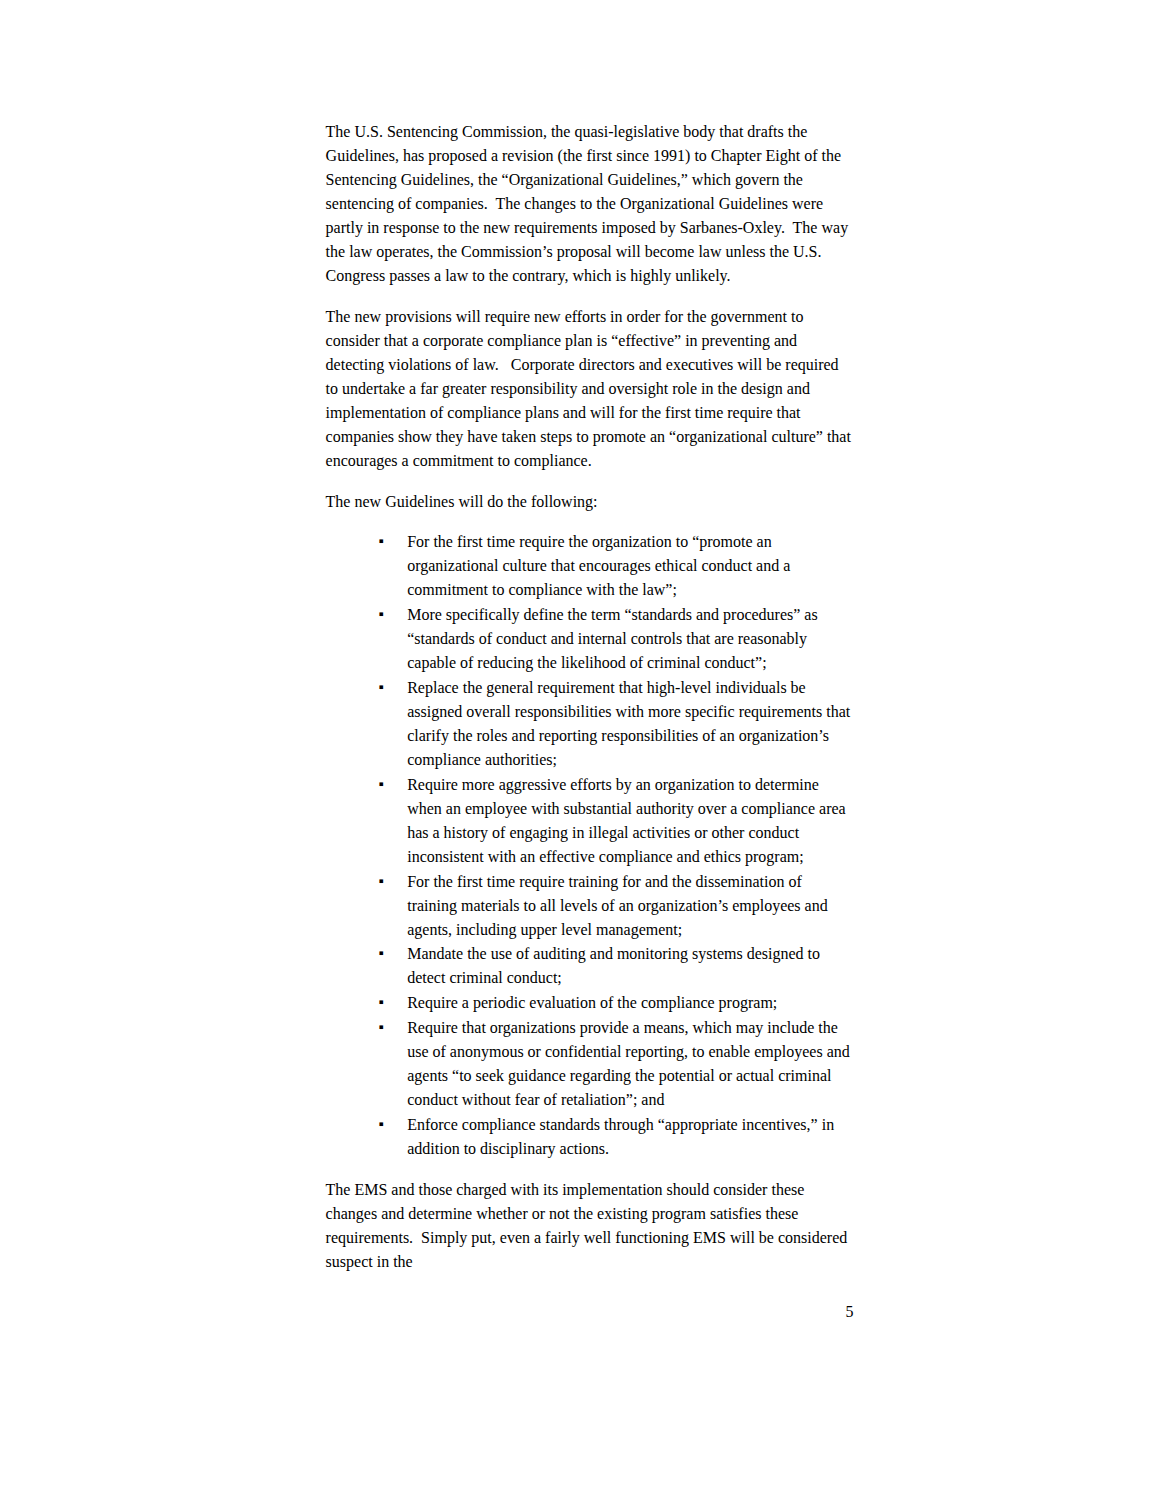The U.S. Sentencing Commission, the quasi-legislative body that drafts the Guidelines, has proposed a revision (the first since 1991) to Chapter Eight of the Sentencing Guidelines, the “Organizational Guidelines,” which govern the sentencing of companies. The changes to the Organizational Guidelines were partly in response to the new requirements imposed by Sarbanes-Oxley. The way the law operates, the Commission’s proposal will become law unless the U.S. Congress passes a law to the contrary, which is highly unlikely.
The new provisions will require new efforts in order for the government to consider that a corporate compliance plan is “effective” in preventing and detecting violations of law. Corporate directors and executives will be required to undertake a far greater responsibility and oversight role in the design and implementation of compliance plans and will for the first time require that companies show they have taken steps to promote an “organizational culture” that encourages a commitment to compliance.
The new Guidelines will do the following:
For the first time require the organization to “promote an organizational culture that encourages ethical conduct and a commitment to compliance with the law”;
More specifically define the term “standards and procedures” as “standards of conduct and internal controls that are reasonably capable of reducing the likelihood of criminal conduct”;
Replace the general requirement that high-level individuals be assigned overall responsibilities with more specific requirements that clarify the roles and reporting responsibilities of an organization’s compliance authorities;
Require more aggressive efforts by an organization to determine when an employee with substantial authority over a compliance area has a history of engaging in illegal activities or other conduct inconsistent with an effective compliance and ethics program;
For the first time require training for and the dissemination of training materials to all levels of an organization’s employees and agents, including upper level management;
Mandate the use of auditing and monitoring systems designed to detect criminal conduct;
Require a periodic evaluation of the compliance program;
Require that organizations provide a means, which may include the use of anonymous or confidential reporting, to enable employees and agents “to seek guidance regarding the potential or actual criminal conduct without fear of retaliation”; and
Enforce compliance standards through “appropriate incentives,” in addition to disciplinary actions.
The EMS and those charged with its implementation should consider these changes and determine whether or not the existing program satisfies these requirements. Simply put, even a fairly well functioning EMS will be considered suspect in the
5